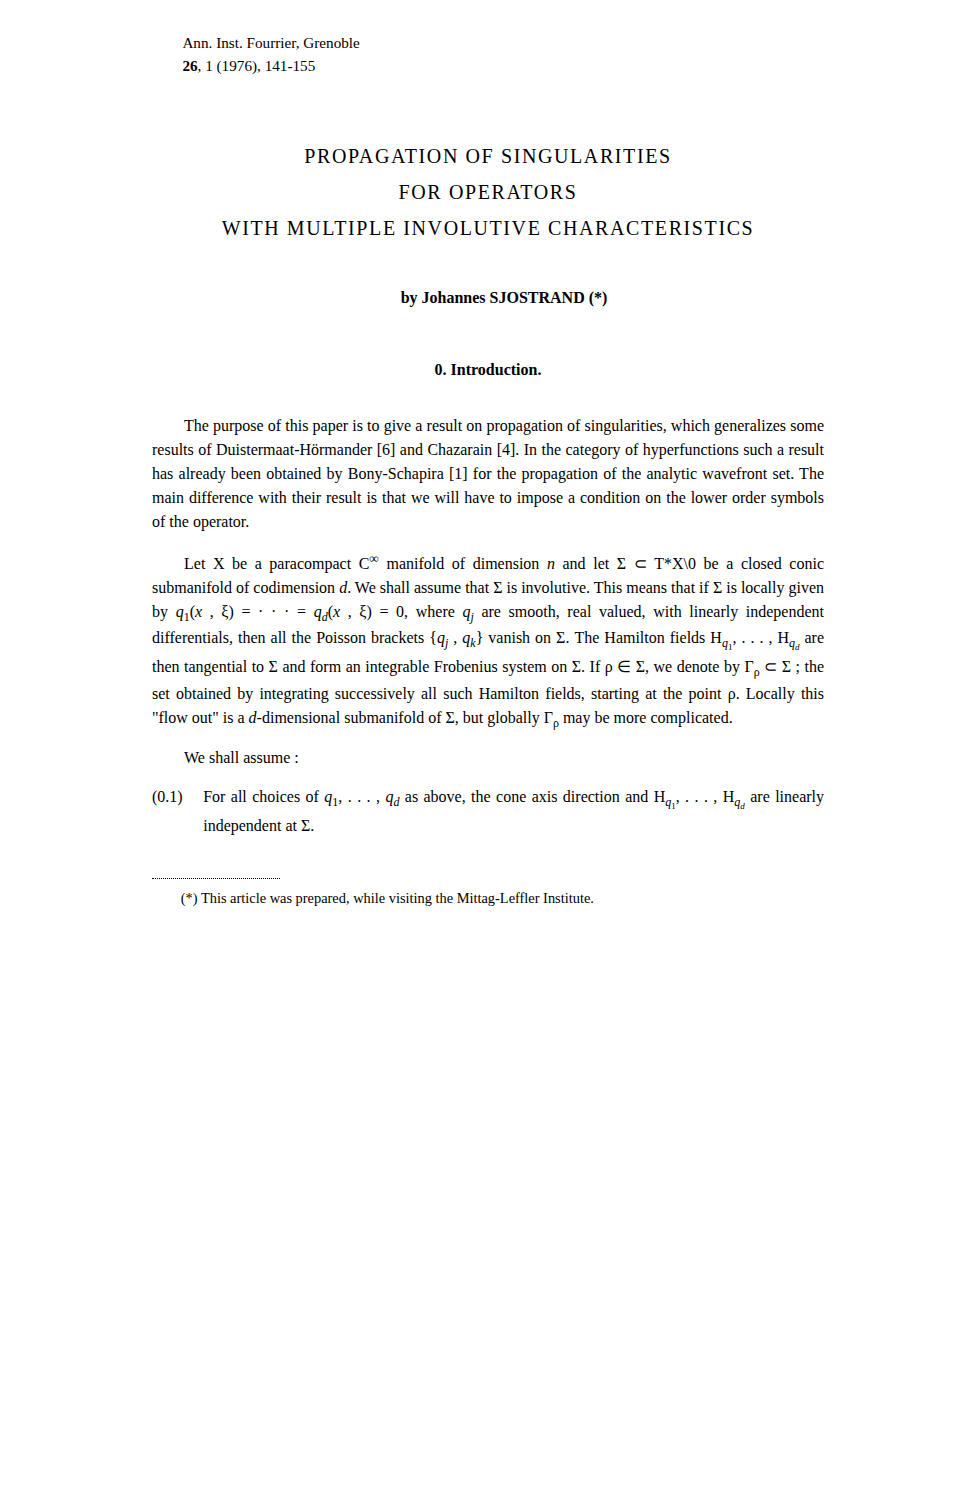Ann. Inst. Fourrier, Grenoble
26, 1 (1976), 141-155
PROPAGATION OF SINGULARITIES
FOR OPERATORS
WITH MULTIPLE INVOLUTIVE CHARACTERISTICS
by Johannes SJOSTRAND (*)
0. Introduction.
The purpose of this paper is to give a result on propagation of singularities, which generalizes some results of Duistermaat-Hörmander [6] and Chazarain [4]. In the category of hyperfunctions such a result has already been obtained by Bony-Schapira [1] for the propagation of the analytic wavefront set. The main difference with their result is that we will have to impose a condition on the lower order symbols of the operator.
Let X be a paracompact C∞ manifold of dimension n and let Σ ⊂ T*X\0 be a closed conic submanifold of codimension d. We shall assume that Σ is involutive. This means that if Σ is locally given by q1(x , ξ) = · · · = qd(x , ξ) = 0, where qj are smooth, real valued, with linearly independent differentials, then all the Poisson brackets {qj , qk} vanish on Σ. The Hamilton fields Hq1, . . . , Hqd are then tangential to Σ and form an integrable Frobenius system on Σ. If ρ ∈ Σ, we denote by Γρ ⊂ Σ ; the set obtained by integrating successively all such Hamilton fields, starting at the point ρ. Locally this "flow out" is a d-dimensional submanifold of Σ, but globally Γρ may be more complicated.
We shall assume :
(0.1) For all choices of q1, . . . , qd as above, the cone axis direction and Hq1, . . . , Hqd are linearly independent at Σ.
(*) This article was prepared, while visiting the Mittag-Leffler Institute.